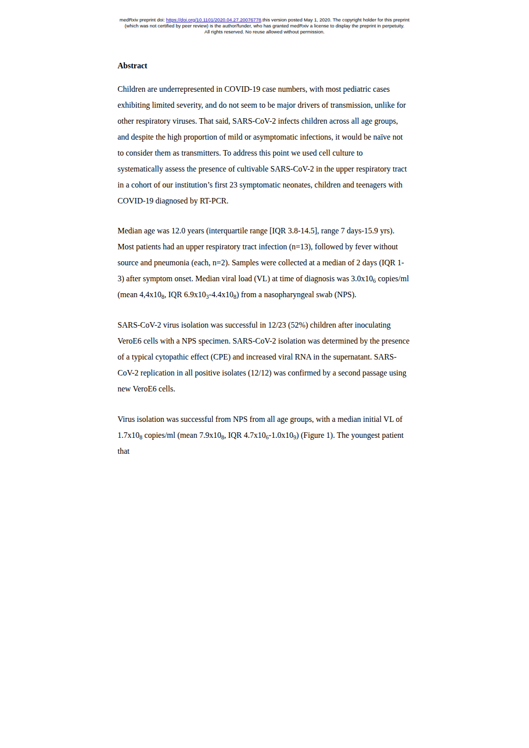medRxiv preprint doi: https://doi.org/10.1101/2020.04.27.20076778.this version posted May 1, 2020. The copyright holder for this preprint
(which was not certified by peer review) is the author/funder, who has granted medRxiv a license to display the preprint in perpetuity.
All rights reserved. No reuse allowed without permission.
Abstract
Children are underrepresented in COVID-19 case numbers, with most pediatric cases exhibiting limited severity, and do not seem to be major drivers of transmission, unlike for other respiratory viruses. That said, SARS-CoV-2 infects children across all age groups, and despite the high proportion of mild or asymptomatic infections, it would be naïve not to consider them as transmitters. To address this point we used cell culture to systematically assess the presence of cultivable SARS-CoV-2 in the upper respiratory tract in a cohort of our institution’s first 23 symptomatic neonates, children and teenagers with COVID-19 diagnosed by RT-PCR.
Median age was 12.0 years (interquartile range [IQR 3.8-14.5], range 7 days-15.9 yrs). Most patients had an upper respiratory tract infection (n=13), followed by fever without source and pneumonia (each, n=2). Samples were collected at a median of 2 days (IQR 1-3) after symptom onset. Median viral load (VL) at time of diagnosis was 3.0x106 copies/ml (mean 4,4x108, IQR 6.9x103-4.4x108) from a nasopharyngeal swab (NPS).
SARS-CoV-2 virus isolation was successful in 12/23 (52%) children after inoculating VeroE6 cells with a NPS specimen. SARS-CoV-2 isolation was determined by the presence of a typical cytopathic effect (CPE) and increased viral RNA in the supernatant. SARS-CoV-2 replication in all positive isolates (12/12) was confirmed by a second passage using new VeroE6 cells.
Virus isolation was successful from NPS from all age groups, with a median initial VL of 1.7x108 copies/ml (mean 7.9x108, IQR 4.7x106-1.0x109) (Figure 1). The youngest patient that